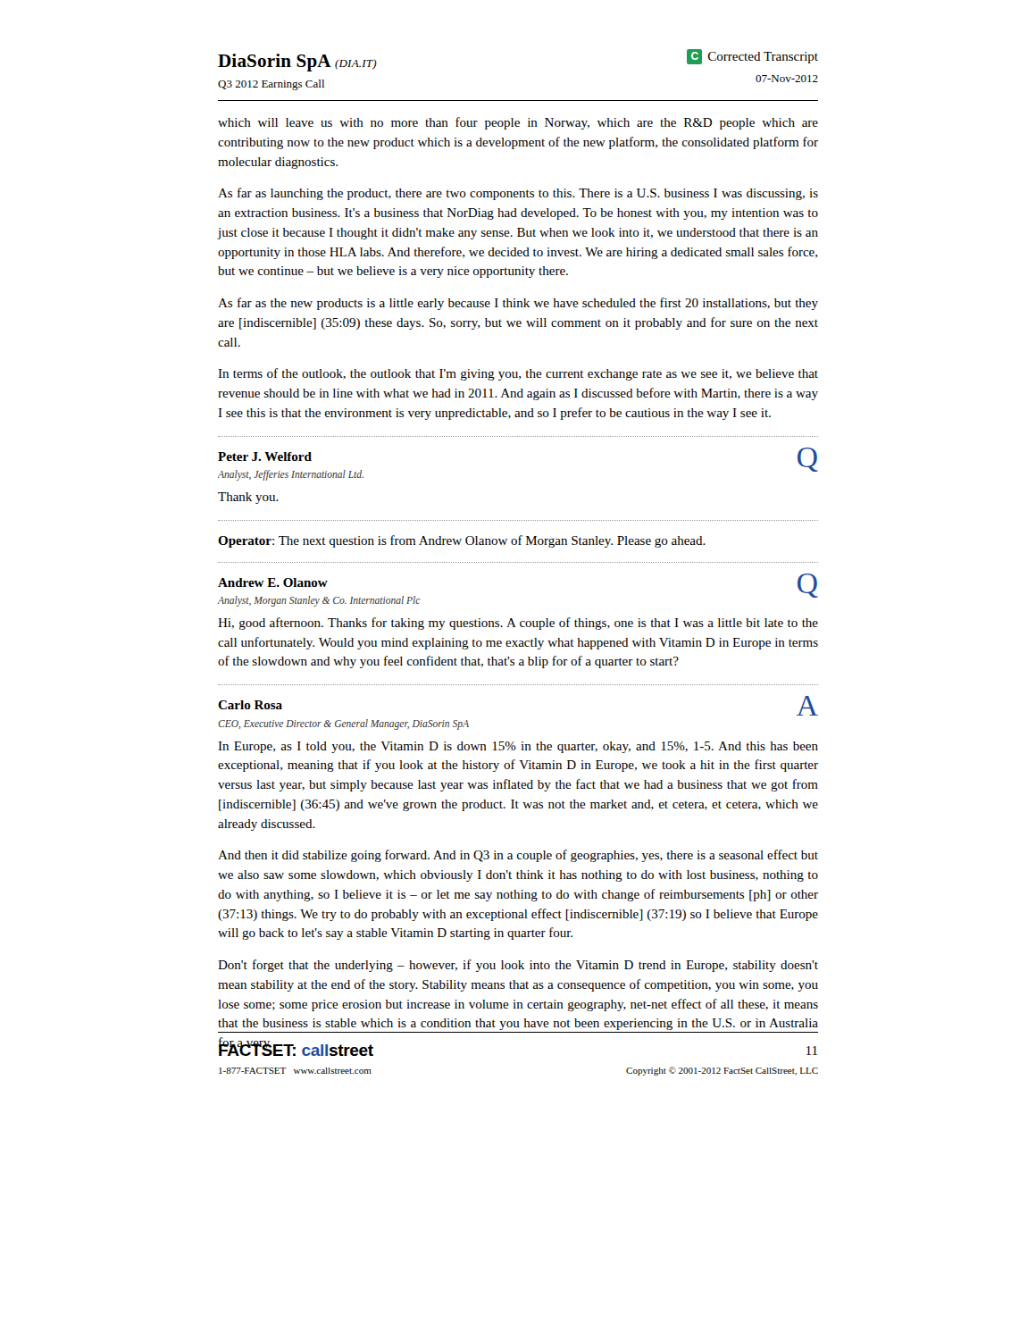DiaSorin SpA (DIA.IT)
Q3 2012 Earnings Call
CCorrected Transcript
07-Nov-2012
which will leave us with no more than four people in Norway, which are the R&D people which are contributing now to the new product which is a development of the new platform, the consolidated platform for molecular diagnostics.
As far as launching the product, there are two components to this. There is a U.S. business I was discussing, is an extraction business. It's a business that NorDiag had developed. To be honest with you, my intention was to just close it because I thought it didn't make any sense. But when we look into it, we understood that there is an opportunity in those HLA labs. And therefore, we decided to invest. We are hiring a dedicated small sales force, but we continue – but we believe is a very nice opportunity there.
As far as the new products is a little early because I think we have scheduled the first 20 installations, but they are [indiscernible] (35:09) these days. So, sorry, but we will comment on it probably and for sure on the next call.
In terms of the outlook, the outlook that I'm giving you, the current exchange rate as we see it, we believe that revenue should be in line with what we had in 2011. And again as I discussed before with Martin, there is a way I see this is that the environment is very unpredictable, and so I prefer to be cautious in the way I see it.
Peter J. Welford
Analyst, Jefferies International Ltd.
Q
Thank you.
Operator: The next question is from Andrew Olanow of Morgan Stanley. Please go ahead.
Andrew E. Olanow
Analyst, Morgan Stanley & Co. International Plc
Q
Hi, good afternoon. Thanks for taking my questions. A couple of things, one is that I was a little bit late to the call unfortunately. Would you mind explaining to me exactly what happened with Vitamin D in Europe in terms of the slowdown and why you feel confident that, that's a blip for of a quarter to start?
Carlo Rosa
CEO, Executive Director & General Manager, DiaSorin SpA
A
In Europe, as I told you, the Vitamin D is down 15% in the quarter, okay, and 15%, 1-5. And this has been exceptional, meaning that if you look at the history of Vitamin D in Europe, we took a hit in the first quarter versus last year, but simply because last year was inflated by the fact that we had a business that we got from [indiscernible] (36:45) and we've grown the product. It was not the market and, et cetera, et cetera, which we already discussed.
And then it did stabilize going forward. And in Q3 in a couple of geographies, yes, there is a seasonal effect but we also saw some slowdown, which obviously I don't think it has nothing to do with lost business, nothing to do with anything, so I believe it is – or let me say nothing to do with change of reimbursements [ph] or other (37:13) things. We try to do probably with an exceptional effect [indiscernible] (37:19) so I believe that Europe will go back to let's say a stable Vitamin D starting in quarter four.
Don't forget that the underlying – however, if you look into the Vitamin D trend in Europe, stability doesn't mean stability at the end of the story. Stability means that as a consequence of competition, you win some, you lose some; some price erosion but increase in volume in certain geography, net-net effect of all these, it means that the business is stable which is a condition that you have not been experiencing in the U.S. or in Australia for a very
FACTSET: call street
1-877-FACTSET www.callstreet.com
11
Copyright © 2001-2012 FactSet CallStreet, LLC